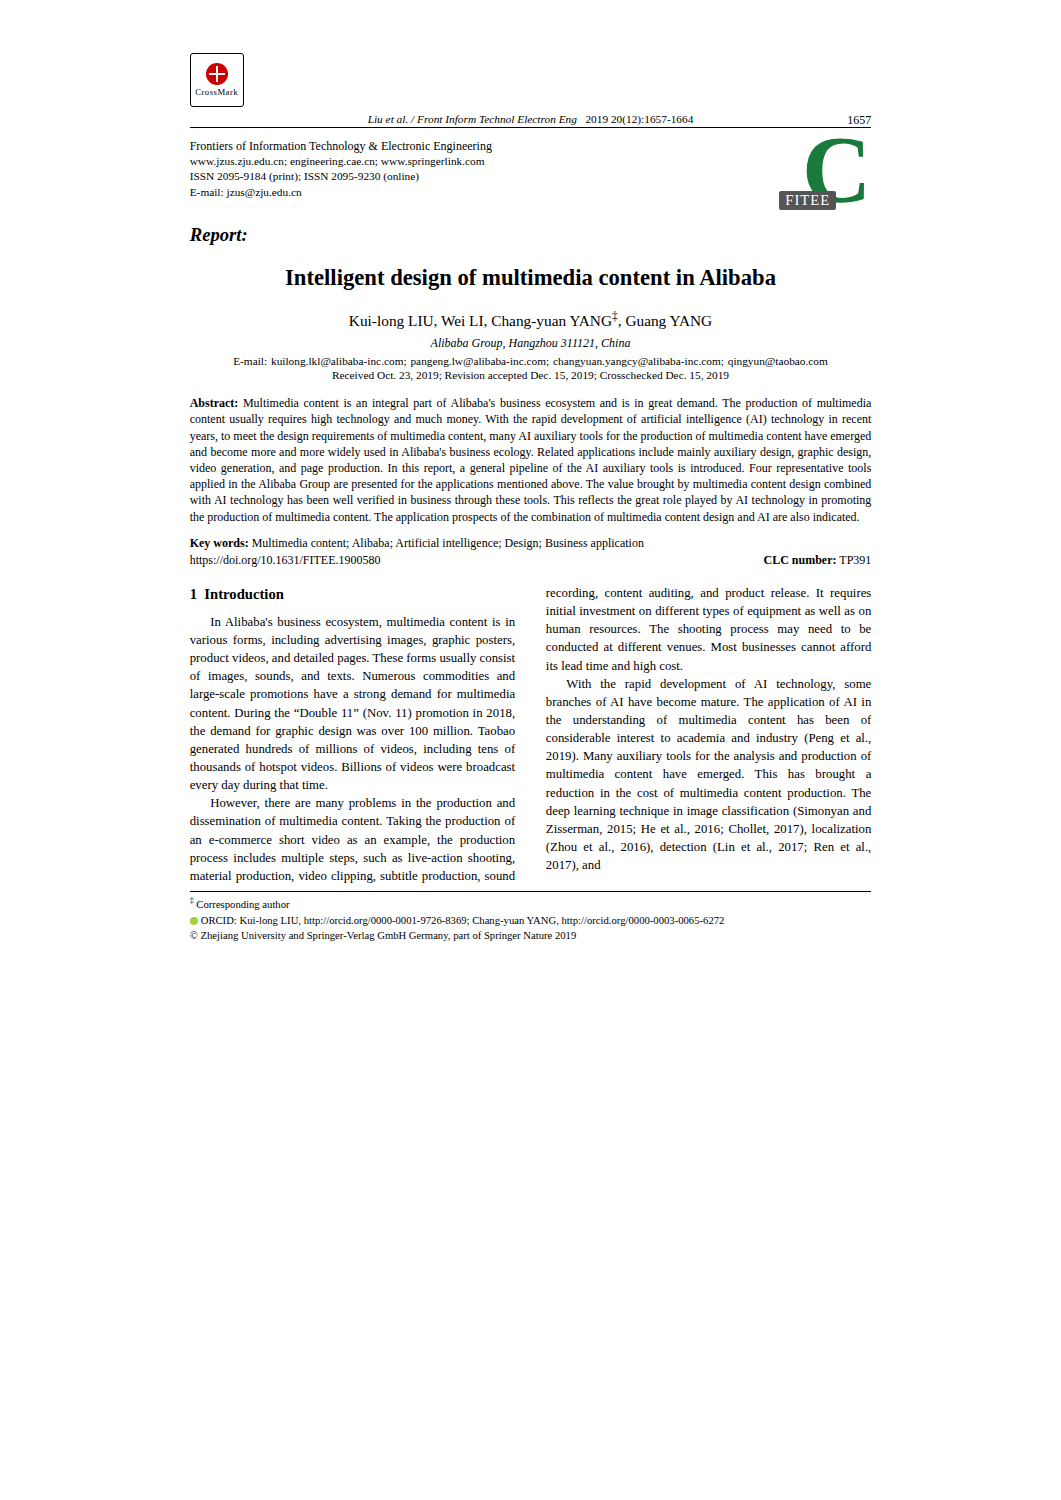CrossMark
Liu et al. / Front Inform Technol Electron Eng 2019 20(12):1657-1664 1657
Frontiers of Information Technology & Electronic Engineering
www.jzus.zju.edu.cn; engineering.cae.cn; www.springerlink.com
ISSN 2095-9184 (print); ISSN 2095-9230 (online)
E-mail: jzus@zju.edu.cn
C
FITEE
Report:
Intelligent design of multimedia content in Alibaba
Kui-long LIU, Wei LI, Chang-yuan YANG‡, Guang YANG
Alibaba Group, Hangzhou 311121, China
E-mail: kuilong.lkl@alibaba-inc.com; pangeng.lw@alibaba-inc.com; changyuan.yangcy@alibaba-inc.com; qingyun@taobao.com
Received Oct. 23, 2019; Revision accepted Dec. 15, 2019; Crosschecked Dec. 15, 2019
Abstract: Multimedia content is an integral part of Alibaba's business ecosystem and is in great demand. The production of multimedia content usually requires high technology and much money. With the rapid development of artificial intelligence (AI) technology in recent years, to meet the design requirements of multimedia content, many AI auxiliary tools for the production of multimedia content have emerged and become more and more widely used in Alibaba's business ecology. Related applications include mainly auxiliary design, graphic design, video generation, and page production. In this report, a general pipeline of the AI auxiliary tools is introduced. Four representative tools applied in the Alibaba Group are presented for the applications mentioned above. The value brought by multimedia content design combined with AI technology has been well verified in business through these tools. This reflects the great role played by AI technology in promoting the production of multimedia content. The application prospects of the combination of multimedia content design and AI are also indicated.
Key words: Multimedia content; Alibaba; Artificial intelligence; Design; Business application
https://doi.org/10.1631/FITEE.1900580 CLC number: TP391
1 Introduction
In Alibaba's business ecosystem, multimedia content is in various forms, including advertising images, graphic posters, product videos, and detailed pages. These forms usually consist of images, sounds, and texts. Numerous commodities and large-scale promotions have a strong demand for multimedia content. During the “Double 11” (Nov. 11) promotion in 2018, the demand for graphic design was over 100 million. Taobao generated hundreds of millions of videos, including tens of thousands of hotspot videos. Billions of videos were broadcast every day during that time.
However, there are many problems in the production and dissemination of multimedia content. Taking the production of an e-commerce short video as an example, the production process includes multiple steps, such as live-action shooting, material production, video clipping, subtitle production, sound recording, content auditing, and product release. It requires initial investment on different types of equipment as well as on human resources. The shooting process may need to be conducted at different venues. Most businesses cannot afford its lead time and high cost.
With the rapid development of AI technology, some branches of AI have become mature. The application of AI in the understanding of multimedia content has been of considerable interest to academia and industry (Peng et al., 2019). Many auxiliary tools for the analysis and production of multimedia content have emerged. This has brought a reduction in the cost of multimedia content production. The deep learning technique in image classification (Simonyan and Zisserman, 2015; He et al., 2016; Chollet, 2017), localization (Zhou et al., 2016), detection (Lin et al., 2017; Ren et al., 2017), and
‡ Corresponding author
ORCID: Kui-long LIU, http://orcid.org/0000-0001-9726-8369; Chang-yuan YANG, http://orcid.org/0000-0003-0065-6272
© Zhejiang University and Springer-Verlag GmbH Germany, part of Springer Nature 2019